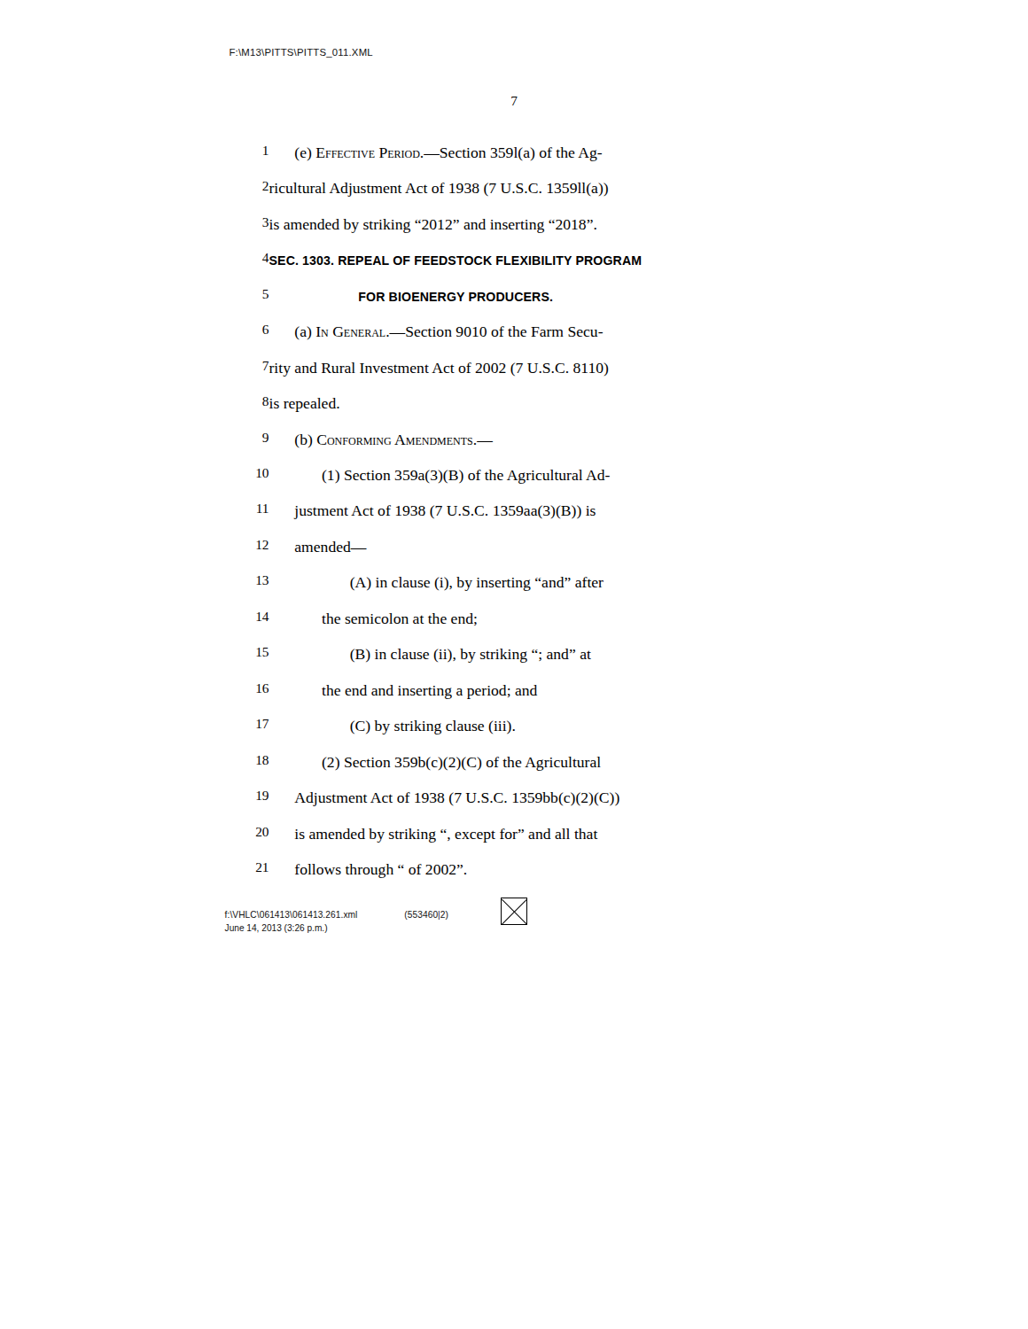F:\M13\PITTS\PITTS_011.XML
7
| 1 | (e) Effective Period. —Section 359l(a) of the Ag- |
| 2 | ricultural Adjustment Act of 1938 (7 U.S.C. 1359ll(a)) |
| 3 | is amended by striking “2012” and inserting “2018”. |
| 4 | SEC. 1303. REPEAL OF FEEDSTOCK FLEXIBILITY PROGRAM |
| 5 | FOR BIOENERGY PRODUCERS. |
| 6 | (a) In General. —Section 9010 of the Farm Secu- |
| 7 | rity and Rural Investment Act of 2002 (7 U.S.C. 8110) |
| 8 | is repealed. |
| 9 | (b) Conforming Amendments. — |
| 10 | (1) Section 359a(3)(B) of the Agricultural Ad- |
| 11 | justment Act of 1938 (7 U.S.C. 1359aa(3)(B)) is |
| 12 | amended— |
| 13 | (A) in clause (i), by inserting “and” after |
| 14 | the semicolon at the end; |
| 15 | (B) in clause (ii), by striking “; and” at |
| 16 | the end and inserting a period; and |
| 17 | (C) by striking clause (iii). |
| 18 | (2) Section 359b(c)(2)(C) of the Agricultural |
| 19 | Adjustment Act of 1938 (7 U.S.C. 1359bb(c)(2)(C)) |
| 20 | is amended by striking “, except for” and all that |
| 21 | follows through “ of 2002”. |
f:\VHLC\061413\061413.261.xml(553460|2)
June 14, 2013 (3:26 p.m.)